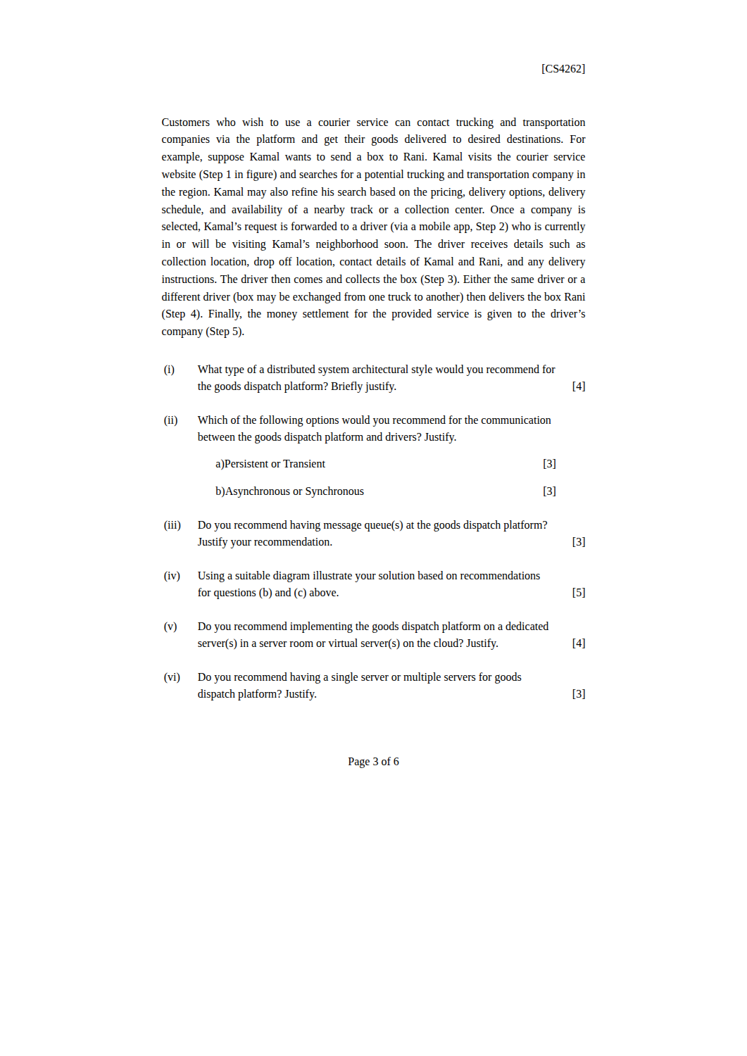[CS4262]
Customers who wish to use a courier service can contact trucking and transportation companies via the platform and get their goods delivered to desired destinations. For example, suppose Kamal wants to send a box to Rani. Kamal visits the courier service website (Step 1 in figure) and searches for a potential trucking and transportation company in the region. Kamal may also refine his search based on the pricing, delivery options, delivery schedule, and availability of a nearby track or a collection center. Once a company is selected, Kamal’s request is forwarded to a driver (via a mobile app, Step 2) who is currently in or will be visiting Kamal’s neighborhood soon. The driver receives details such as collection location, drop off location, contact details of Kamal and Rani, and any delivery instructions. The driver then comes and collects the box (Step 3). Either the same driver or a different driver (box may be exchanged from one truck to another) then delivers the box Rani (Step 4). Finally, the money settlement for the provided service is given to the driver’s company (Step 5).
(i)
What type of a distributed system architectural style would you recommend for the goods dispatch platform? Briefly justify.
[4]
(ii)
Which of the following options would you recommend for the communication between the goods dispatch platform and drivers? Justify.
a)
Persistent or Transient [3]
b)
Asynchronous or Synchronous [3]
(iii)
Do you recommend having message queue(s) at the goods dispatch platform? Justify your recommendation.
[3]
(iv)
Using a suitable diagram illustrate your solution based on recommendations for questions (b) and (c) above.
[5]
(v)
Do you recommend implementing the goods dispatch platform on a dedicated server(s) in a server room or virtual server(s) on the cloud? Justify.
[4]
(vi)
Do you recommend having a single server or multiple servers for goods dispatch platform? Justify.
[3]
Page 3 of 6